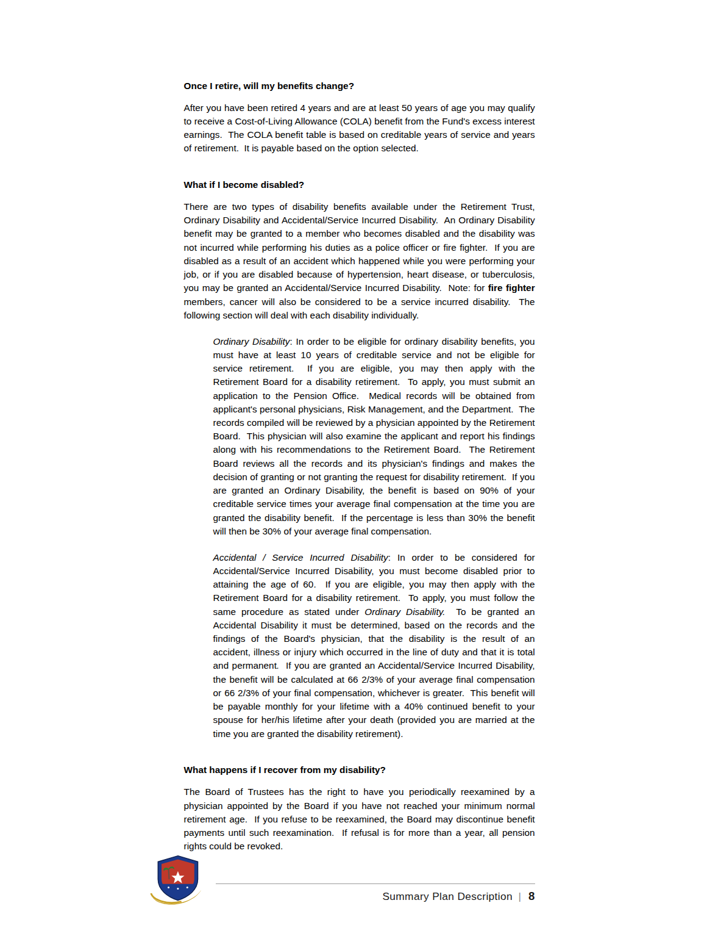Once I retire, will my benefits change?
After you have been retired 4 years and are at least 50 years of age you may qualify to receive a Cost-of-Living Allowance (COLA) benefit from the Fund's excess interest earnings. The COLA benefit table is based on creditable years of service and years of retirement. It is payable based on the option selected.
What if I become disabled?
There are two types of disability benefits available under the Retirement Trust, Ordinary Disability and Accidental/Service Incurred Disability. An Ordinary Disability benefit may be granted to a member who becomes disabled and the disability was not incurred while performing his duties as a police officer or fire fighter. If you are disabled as a result of an accident which happened while you were performing your job, or if you are disabled because of hypertension, heart disease, or tuberculosis, you may be granted an Accidental/Service Incurred Disability. Note: for fire fighter members, cancer will also be considered to be a service incurred disability. The following section will deal with each disability individually.
Ordinary Disability: In order to be eligible for ordinary disability benefits, you must have at least 10 years of creditable service and not be eligible for service retirement. If you are eligible, you may then apply with the Retirement Board for a disability retirement. To apply, you must submit an application to the Pension Office. Medical records will be obtained from applicant's personal physicians, Risk Management, and the Department. The records compiled will be reviewed by a physician appointed by the Retirement Board. This physician will also examine the applicant and report his findings along with his recommendations to the Retirement Board. The Retirement Board reviews all the records and its physician's findings and makes the decision of granting or not granting the request for disability retirement. If you are granted an Ordinary Disability, the benefit is based on 90% of your creditable service times your average final compensation at the time you are granted the disability benefit. If the percentage is less than 30% the benefit will then be 30% of your average final compensation.
Accidental / Service Incurred Disability: In order to be considered for Accidental/Service Incurred Disability, you must become disabled prior to attaining the age of 60. If you are eligible, you may then apply with the Retirement Board for a disability retirement. To apply, you must follow the same procedure as stated under Ordinary Disability. To be granted an Accidental Disability it must be determined, based on the records and the findings of the Board's physician, that the disability is the result of an accident, illness or injury which occurred in the line of duty and that it is total and permanent. If you are granted an Accidental/Service Incurred Disability, the benefit will be calculated at 66 2/3% of your average final compensation or 66 2/3% of your final compensation, whichever is greater. This benefit will be payable monthly for your lifetime with a 40% continued benefit to your spouse for her/his lifetime after your death (provided you are married at the time you are granted the disability retirement).
What happens if I recover from my disability?
The Board of Trustees has the right to have you periodically reexamined by a physician appointed by the Board if you have not reached your minimum normal retirement age. If you refuse to be reexamined, the Board may discontinue benefit payments until such reexamination. If refusal is for more than a year, all pension rights could be revoked.
Summary Plan Description|8